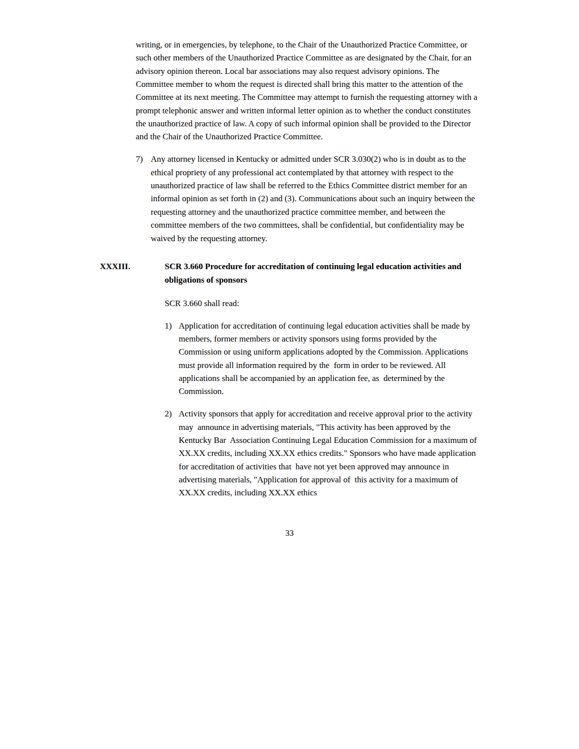writing, or in emergencies, by telephone, to the Chair of the Unauthorized Practice Committee, or such other members of the Unauthorized Practice Committee as are designated by the Chair, for an advisory opinion thereon. Local bar associations may also request advisory opinions. The Committee member to whom the request is directed shall bring this matter to the attention of the Committee at its next meeting. The Committee may attempt to furnish the requesting attorney with a prompt telephonic answer and written informal letter opinion as to whether the conduct constitutes the unauthorized practice of law. A copy of such informal opinion shall be provided to the Director and the Chair of the Unauthorized Practice Committee.
7) Any attorney licensed in Kentucky or admitted under SCR 3.030(2) who is in doubt as to the ethical propriety of any professional act contemplated by that attorney with respect to the unauthorized practice of law shall be referred to the Ethics Committee district member for an informal opinion as set forth in (2) and (3). Communications about such an inquiry between the requesting attorney and the unauthorized practice committee member, and between the committee members of the two committees, shall be confidential, but confidentiality may be waived by the requesting attorney.
XXXIII. SCR 3.660 Procedure for accreditation of continuing legal education activities and obligations of sponsors
SCR 3.660 shall read:
1) Application for accreditation of continuing legal education activities shall be made by members, former members or activity sponsors using forms provided by the Commission or using uniform applications adopted by the Commission. Applications must provide all information required by the form in order to be reviewed. All applications shall be accompanied by an application fee, as determined by the Commission.
2) Activity sponsors that apply for accreditation and receive approval prior to the activity may announce in advertising materials, "This activity has been approved by the Kentucky Bar Association Continuing Legal Education Commission for a maximum of XX.XX credits, including XX.XX ethics credits." Sponsors who have made application for accreditation of activities that have not yet been approved may announce in advertising materials, "Application for approval of this activity for a maximum of XX.XX credits, including XX.XX ethics
33